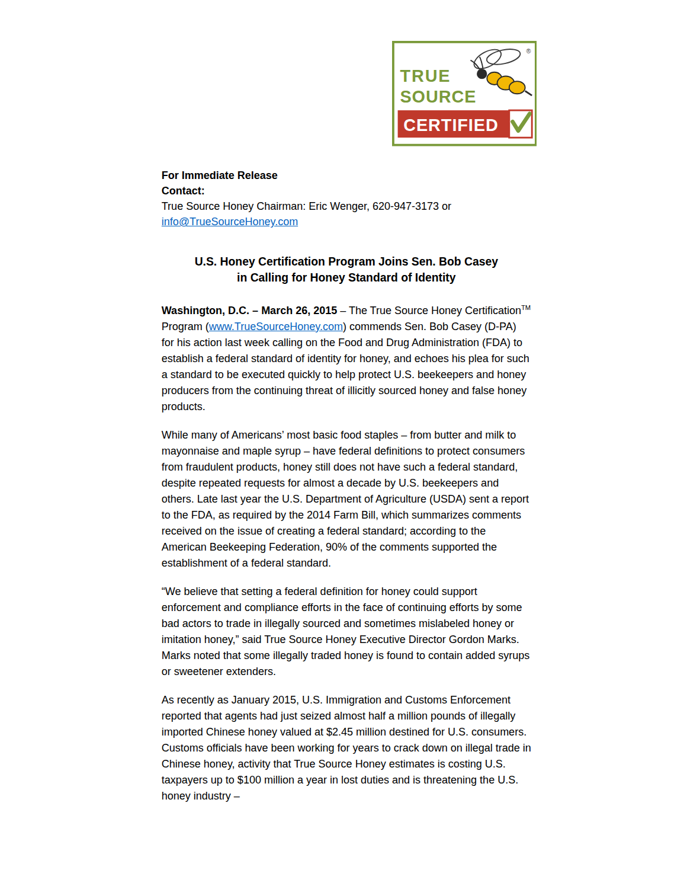® TRUE SOURCE CERTIFIED
For Immediate Release
Contact:
True Source Honey Chairman: Eric Wenger, 620-947-3173 or
info@TrueSourceHoney.com
U.S. Honey Certification Program Joins Sen. Bob Casey
in Calling for Honey Standard of Identity
Washington, D.C. – March 26, 2015 – The True Source Honey CertificationTM Program (www.TrueSourceHoney.com) commends Sen. Bob Casey (D-PA) for his action last week calling on the Food and Drug Administration (FDA) to establish a federal standard of identity for honey, and echoes his plea for such a standard to be executed quickly to help protect U.S. beekeepers and honey producers from the continuing threat of illicitly sourced honey and false honey products.
While many of Americans’ most basic food staples – from butter and milk to mayonnaise and maple syrup – have federal definitions to protect consumers from fraudulent products, honey still does not have such a federal standard, despite repeated requests for almost a decade by U.S. beekeepers and others. Late last year the U.S. Department of Agriculture (USDA) sent a report to the FDA, as required by the 2014 Farm Bill, which summarizes comments received on the issue of creating a federal standard; according to the American Beekeeping Federation, 90% of the comments supported the establishment of a federal standard.
“We believe that setting a federal definition for honey could support enforcement and compliance efforts in the face of continuing efforts by some bad actors to trade in illegally sourced and sometimes mislabeled honey or imitation honey,” said True Source Honey Executive Director Gordon Marks. Marks noted that some illegally traded honey is found to contain added syrups or sweetener extenders.
As recently as January 2015, U.S. Immigration and Customs Enforcement reported that agents had just seized almost half a million pounds of illegally imported Chinese honey valued at $2.45 million destined for U.S. consumers. Customs officials have been working for years to crack down on illegal trade in Chinese honey, activity that True Source Honey estimates is costing U.S. taxpayers up to $100 million a year in lost duties and is threatening the U.S. honey industry –